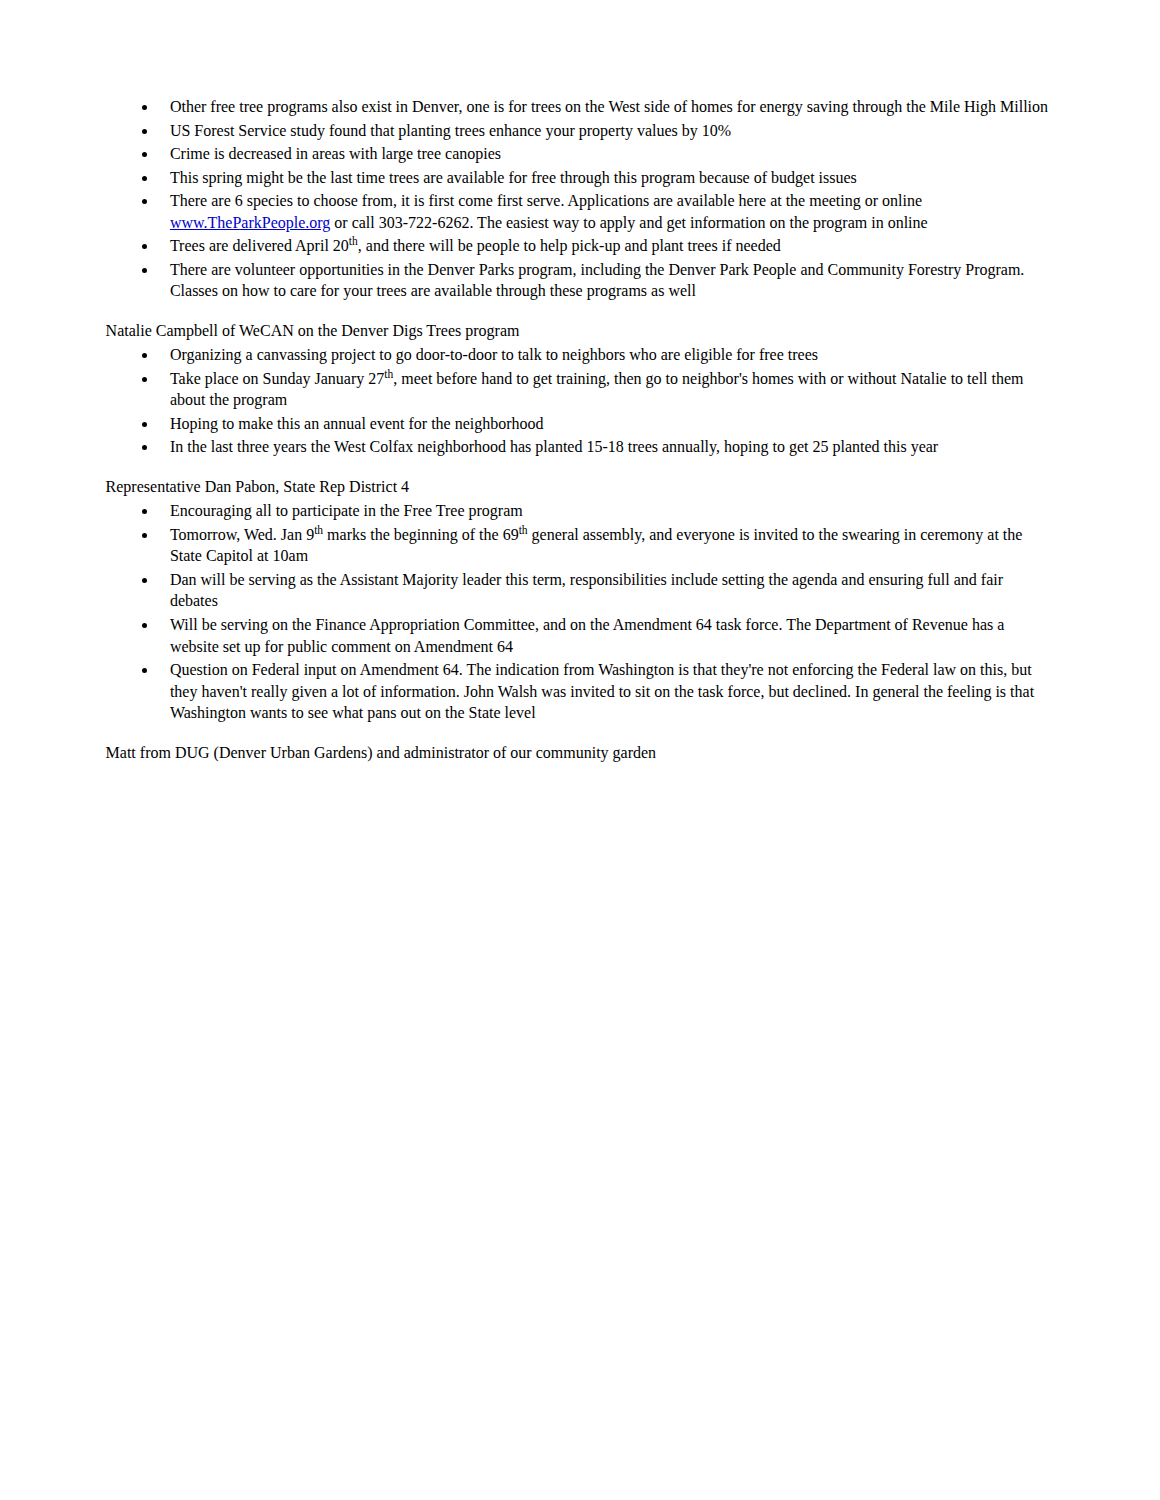Other free tree programs also exist in Denver, one is for trees on the West side of homes for energy saving through the Mile High Million
US Forest Service study found that planting trees enhance your property values by 10%
Crime is decreased in areas with large tree canopies
This spring might be the last time trees are available for free through this program because of budget issues
There are 6 species to choose from, it is first come first serve. Applications are available here at the meeting or online www.TheParkPeople.org or call 303-722-6262. The easiest way to apply and get information on the program in online
Trees are delivered April 20th, and there will be people to help pick-up and plant trees if needed
There are volunteer opportunities in the Denver Parks program, including the Denver Park People and Community Forestry Program. Classes on how to care for your trees are available through these programs as well
Natalie Campbell of WeCAN on the Denver Digs Trees program
Organizing a canvassing project to go door-to-door to talk to neighbors who are eligible for free trees
Take place on Sunday January 27th, meet before hand to get training, then go to neighbor's homes with or without Natalie to tell them about the program
Hoping to make this an annual event for the neighborhood
In the last three years the West Colfax neighborhood has planted 15-18 trees annually, hoping to get 25 planted this year
Representative Dan Pabon, State Rep District 4
Encouraging all to participate in the Free Tree program
Tomorrow, Wed. Jan 9th marks the beginning of the 69th general assembly, and everyone is invited to the swearing in ceremony at the State Capitol at 10am
Dan will be serving as the Assistant Majority leader this term, responsibilities include setting the agenda and ensuring full and fair debates
Will be serving on the Finance Appropriation Committee, and on the Amendment 64 task force. The Department of Revenue has a website set up for public comment on Amendment 64
Question on Federal input on Amendment 64. The indication from Washington is that they're not enforcing the Federal law on this, but they haven't really given a lot of information. John Walsh was invited to sit on the task force, but declined. In general the feeling is that Washington wants to see what pans out on the State level
Matt from DUG (Denver Urban Gardens) and administrator of our community garden